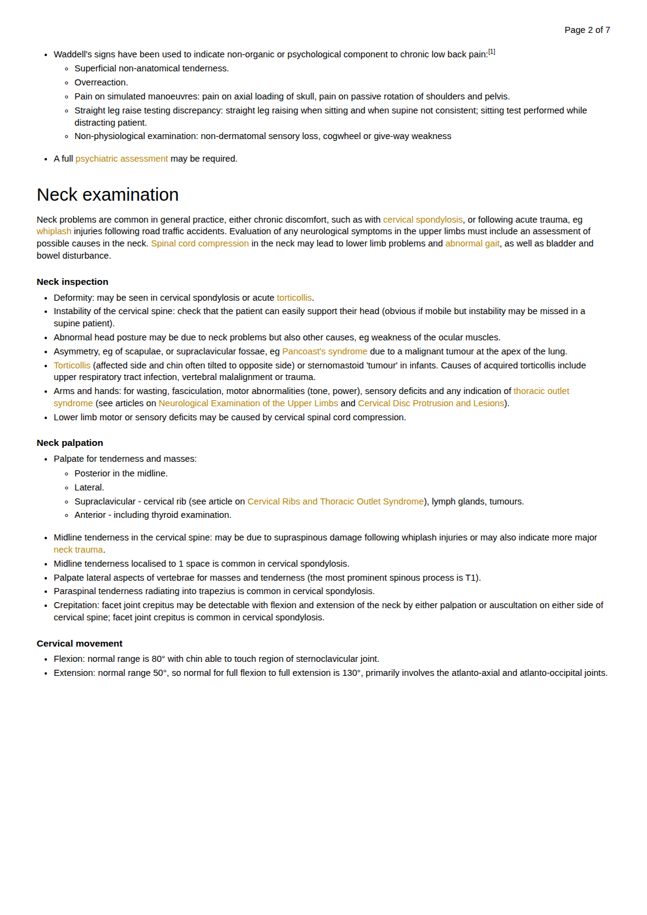Page 2 of 7
Waddell's signs have been used to indicate non-organic or psychological component to chronic low back pain:[1]
Superficial non-anatomical tenderness.
Overreaction.
Pain on simulated manoeuvres: pain on axial loading of skull, pain on passive rotation of shoulders and pelvis.
Straight leg raise testing discrepancy: straight leg raising when sitting and when supine not consistent; sitting test performed while distracting patient.
Non-physiological examination: non-dermatomal sensory loss, cogwheel or give-way weakness
A full psychiatric assessment may be required.
Neck examination
Neck problems are common in general practice, either chronic discomfort, such as with cervical spondylosis, or following acute trauma, eg whiplash injuries following road traffic accidents. Evaluation of any neurological symptoms in the upper limbs must include an assessment of possible causes in the neck. Spinal cord compression in the neck may lead to lower limb problems and abnormal gait, as well as bladder and bowel disturbance.
Neck inspection
Deformity: may be seen in cervical spondylosis or acute torticollis.
Instability of the cervical spine: check that the patient can easily support their head (obvious if mobile but instability may be missed in a supine patient).
Abnormal head posture may be due to neck problems but also other causes, eg weakness of the ocular muscles.
Asymmetry, eg of scapulae, or supraclavicular fossae, eg Pancoast's syndrome due to a malignant tumour at the apex of the lung.
Torticollis (affected side and chin often tilted to opposite side) or sternomastoid 'tumour' in infants. Causes of acquired torticollis include upper respiratory tract infection, vertebral malalignment or trauma.
Arms and hands: for wasting, fasciculation, motor abnormalities (tone, power), sensory deficits and any indication of thoracic outlet syndrome (see articles on Neurological Examination of the Upper Limbs and Cervical Disc Protrusion and Lesions).
Lower limb motor or sensory deficits may be caused by cervical spinal cord compression.
Neck palpation
Palpate for tenderness and masses:
Posterior in the midline.
Lateral.
Supraclavicular - cervical rib (see article on Cervical Ribs and Thoracic Outlet Syndrome), lymph glands, tumours.
Anterior - including thyroid examination.
Midline tenderness in the cervical spine: may be due to supraspinous damage following whiplash injuries or may also indicate more major neck trauma.
Midline tenderness localised to 1 space is common in cervical spondylosis.
Palpate lateral aspects of vertebrae for masses and tenderness (the most prominent spinous process is T1).
Paraspinal tenderness radiating into trapezius is common in cervical spondylosis.
Crepitation: facet joint crepitus may be detectable with flexion and extension of the neck by either palpation or auscultation on either side of cervical spine; facet joint crepitus is common in cervical spondylosis.
Cervical movement
Flexion: normal range is 80° with chin able to touch region of sternoclavicular joint.
Extension: normal range 50°, so normal for full flexion to full extension is 130°, primarily involves the atlanto-axial and atlanto-occipital joints.